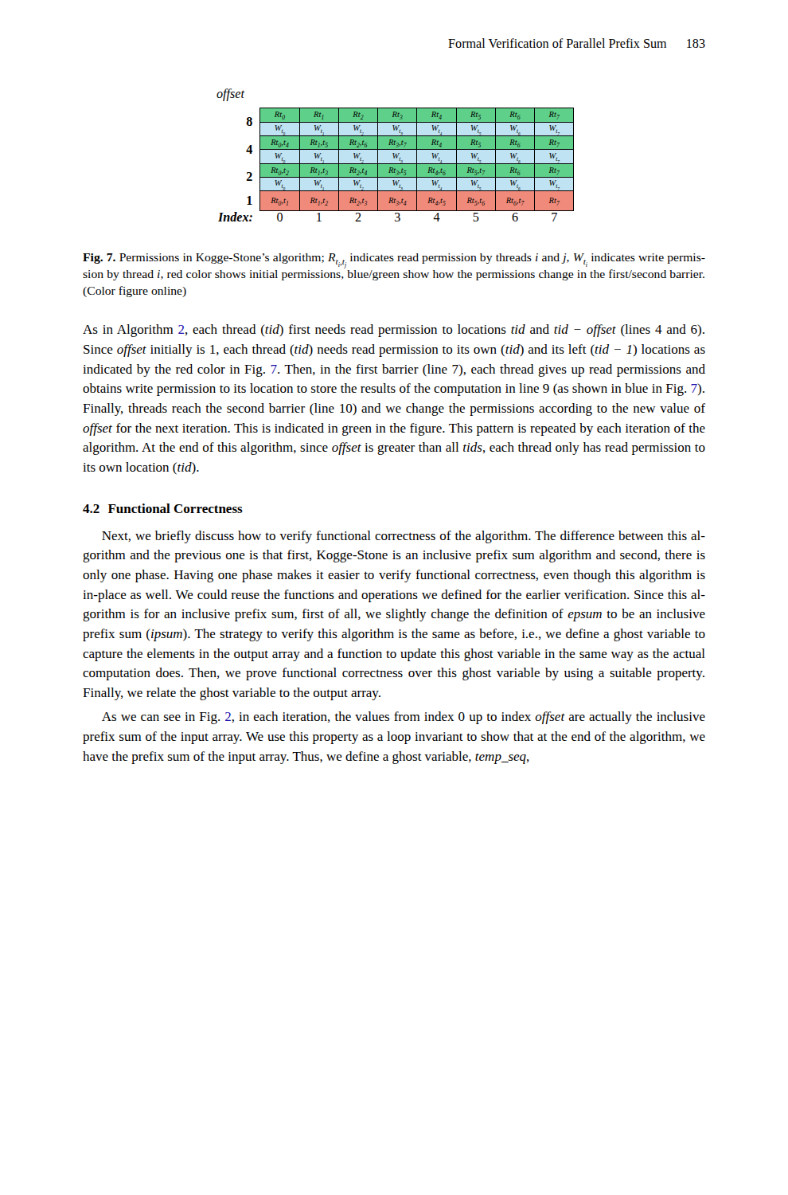Formal Verification of Parallel Prefix Sum 183
offset
| 8 | Rt 0 | Rt 1 | Rt 2 | Rt 3 | Rt 4 | Rt 5 | Rt 6 | Rt 7 |
| W t 0 | W t 1 | W t 2 | W t 3 | W t 4 | W t 5 | W t 6 | W t 7 |
| 4 | Rt 0 ,t 4 | Rt 1 ,t 5 | Rt 2 ,t 6 | Rt 3 ,t 7 | Rt 4 | Rt 5 | Rt 6 | Rt 7 |
| W t 0 | W t 1 | W t 2 | W t 3 | W t 4 | W t 5 | W t 6 | W t 7 |
| 2 | Rt 0 ,t 2 | Rt 1 ,t 3 | Rt 2 ,t 4 | Rt 3 ,t 5 | Rt 4 ,t 6 | Rt 5 ,t 7 | Rt 6 | Rt 7 |
| W t 0 | W t 1 | W t 2 | W t 3 | W t 4 | W t 5 | W t 6 | W t 7 |
| 1 | Rt 0 ,t 1 | Rt 1 ,t 2 | Rt 2 ,t 3 | Rt 3 ,t 4 | Rt 4 ,t 5 | Rt 5 ,t 6 | Rt 6 ,t 7 | Rt 7 |
| Index: | 0 | 1 | 2 | 3 | 4 | 5 | 6 | 7 |
Fig. 7. Permissions in Kogge-Stone’s algorithm; Rti,tj indicates read permission by threads i and j, Wti indicates write permission by thread i, red color shows initial permissions, blue/green show how the permissions change in the first/second barrier. (Color figure online)
As in Algorithm 2, each thread (tid) first needs read permission to locations tid and tid − offset (lines 4 and 6). Since offset initially is 1, each thread (tid) needs read permission to its own (tid) and its left (tid − 1) locations as indicated by the red color in Fig. 7. Then, in the first barrier (line 7), each thread gives up read permissions and obtains write permission to its location to store the results of the computation in line 9 (as shown in blue in Fig. 7). Finally, threads reach the second barrier (line 10) and we change the permissions according to the new value of offset for the next iteration. This is indicated in green in the figure. This pattern is repeated by each iteration of the algorithm. At the end of this algorithm, since offset is greater than all tids, each thread only has read permission to its own location (tid).
4.2 Functional Correctness
Next, we briefly discuss how to verify functional correctness of the algorithm. The difference between this algorithm and the previous one is that first, Kogge-Stone is an inclusive prefix sum algorithm and second, there is only one phase. Having one phase makes it easier to verify functional correctness, even though this algorithm is in-place as well. We could reuse the functions and operations we defined for the earlier verification. Since this algorithm is for an inclusive prefix sum, first of all, we slightly change the definition of epsum to be an inclusive prefix sum (ipsum). The strategy to verify this algorithm is the same as before, i.e., we define a ghost variable to capture the elements in the output array and a function to update this ghost variable in the same way as the actual computation does. Then, we prove functional correctness over this ghost variable by using a suitable property. Finally, we relate the ghost variable to the output array.
As we can see in Fig. 2, in each iteration, the values from index 0 up to index offset are actually the inclusive prefix sum of the input array. We use this property as a loop invariant to show that at the end of the algorithm, we have the prefix sum of the input array. Thus, we define a ghost variable, temp_seq,